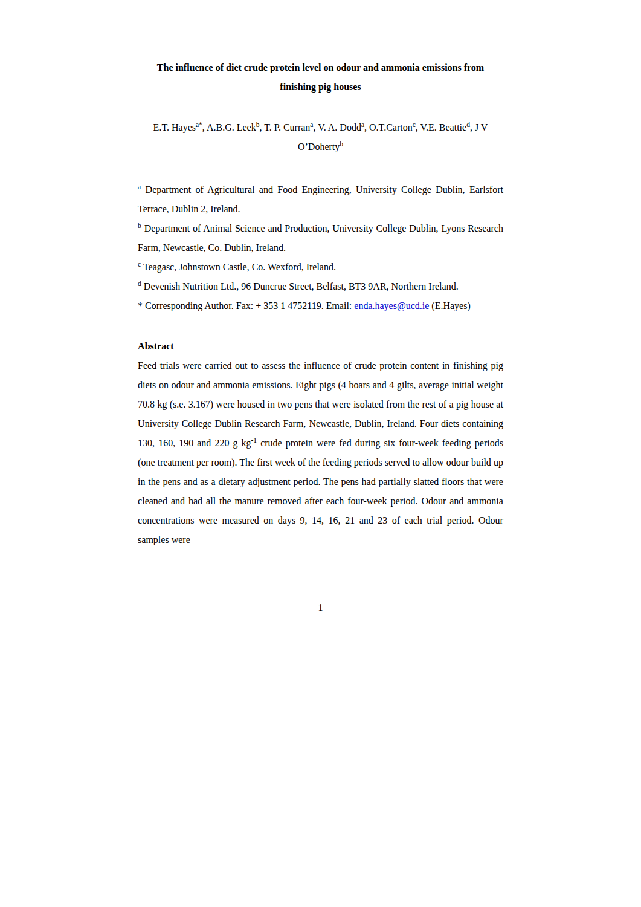The influence of diet crude protein level on odour and ammonia emissions from finishing pig houses
E.T. Hayesa*, A.B.G. Leekb, T. P. Currana, V. A. Dodda, O.T.Cartonc, V.E. Beattied, J V O’Dohertyb
a Department of Agricultural and Food Engineering, University College Dublin, Earlsfort Terrace, Dublin 2, Ireland.
b Department of Animal Science and Production, University College Dublin, Lyons Research Farm, Newcastle, Co. Dublin, Ireland.
c Teagasc, Johnstown Castle, Co. Wexford, Ireland.
d Devenish Nutrition Ltd., 96 Duncrue Street, Belfast, BT3 9AR, Northern Ireland.
* Corresponding Author. Fax: + 353 1 4752119. Email: enda.hayes@ucd.ie (E.Hayes)
Abstract
Feed trials were carried out to assess the influence of crude protein content in finishing pig diets on odour and ammonia emissions. Eight pigs (4 boars and 4 gilts, average initial weight 70.8 kg (s.e. 3.167) were housed in two pens that were isolated from the rest of a pig house at University College Dublin Research Farm, Newcastle, Dublin, Ireland. Four diets containing 130, 160, 190 and 220 g kg-1 crude protein were fed during six four-week feeding periods (one treatment per room). The first week of the feeding periods served to allow odour build up in the pens and as a dietary adjustment period. The pens had partially slatted floors that were cleaned and had all the manure removed after each four-week period. Odour and ammonia concentrations were measured on days 9, 14, 16, 21 and 23 of each trial period. Odour samples were
1